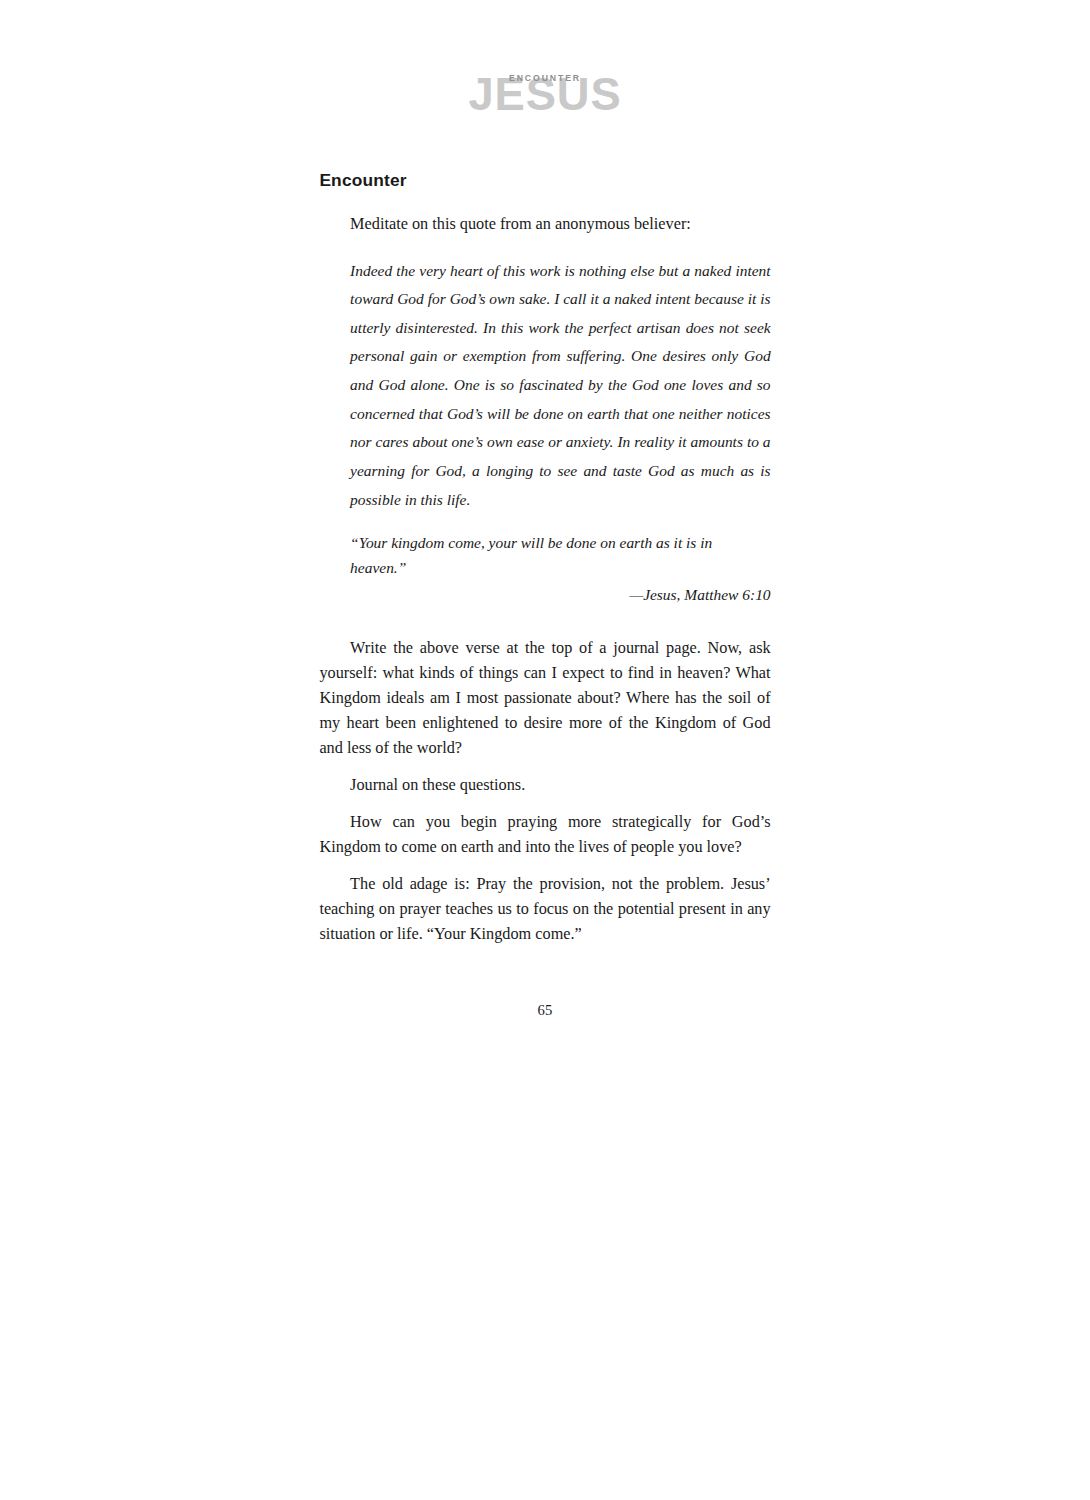JESUSEncounter
Encounter
Meditate on this quote from an anonymous believer:
Indeed the very heart of this work is nothing else but a naked intent toward God for God’s own sake. I call it a naked intent because it is utterly disinterested. In this work the perfect artisan does not seek personal gain or exemption from suffering. One desires only God and God alone. One is so fascinated by the God one loves and so concerned that God’s will be done on earth that one neither notices nor cares about one’s own ease or anxiety. In reality it amounts to a yearning for God, a longing to see and taste God as much as is possible in this life.
“Your kingdom come, your will be done on earth as it is in heaven.”
—Jesus, Matthew 6:10
Write the above verse at the top of a journal page. Now, ask yourself: what kinds of things can I expect to find in heaven? What Kingdom ideals am I most passionate about? Where has the soil of my heart been enlightened to desire more of the Kingdom of God and less of the world?
Journal on these questions.
How can you begin praying more strategically for God’s Kingdom to come on earth and into the lives of people you love?
The old adage is: Pray the provision, not the problem. Jesus’ teaching on prayer teaches us to focus on the potential present in any situation or life. “Your Kingdom come.”
65